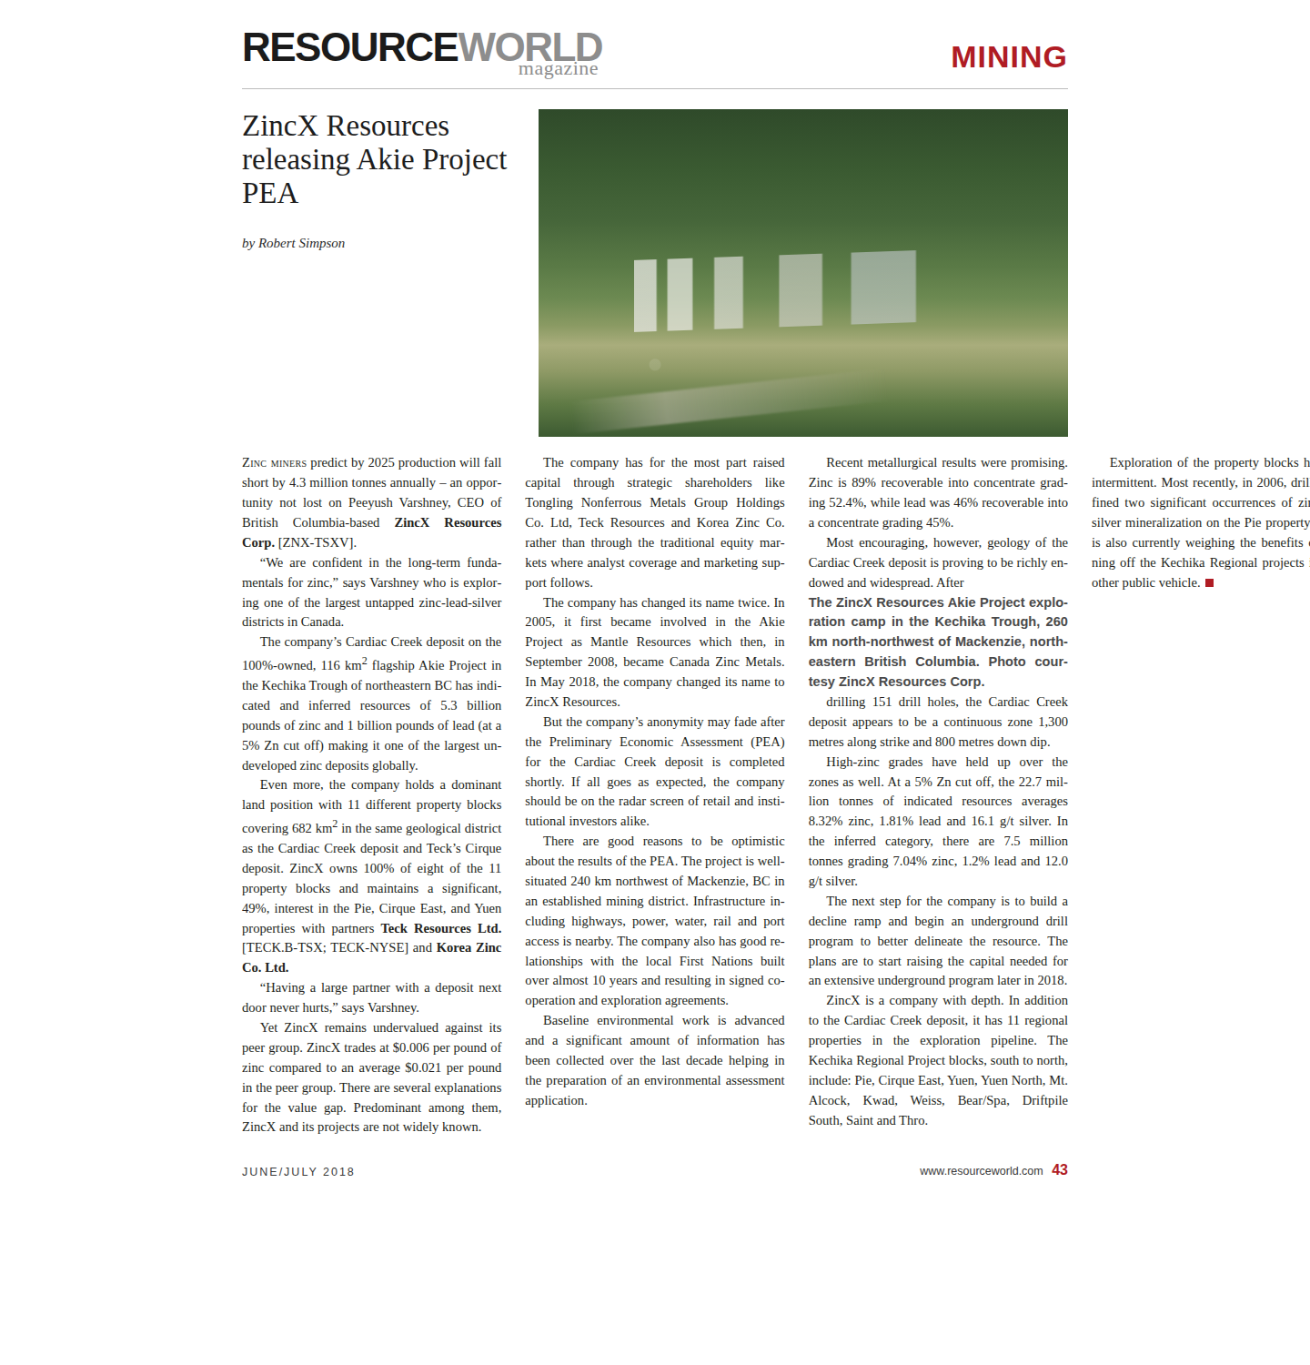RESOURCEWORLD magazine
Mining
ZincX Resources releasing Akie Project PEA
by Robert Simpson
Zinc miners predict by 2025 production will fall short by 4.3 million tonnes annually – an opportunity not lost on Peeyush Varshney, CEO of British Columbia-based ZincX Resources Corp. [ZNX-TSXV].
“We are confident in the long-term fundamentals for zinc,” says Varshney who is exploring one of the largest untapped zinc-lead-silver districts in Canada.
The company’s Cardiac Creek deposit on the 100%-owned, 116 km2 flagship Akie Project in the Kechika Trough of northeastern BC has indicated and inferred resources of 5.3 billion pounds of zinc and 1 billion pounds of lead (at a 5% Zn cut off) making it one of the largest undeveloped zinc deposits globally.
Even more, the company holds a dominant land position with 11 different property blocks covering 682 km2 in the same geological district as the Cardiac Creek deposit and Teck’s Cirque deposit. ZincX owns 100% of eight of the 11 property blocks and maintains a significant, 49%, interest in the Pie, Cirque East, and Yuen properties with partners Teck Resources Ltd. [TECK.B-TSX; TECK-NYSE] and Korea Zinc Co. Ltd.
“Having a large partner with a deposit next door never hurts,” says Varshney.
Yet ZincX remains undervalued against its peer group. ZincX trades at $0.006 per pound of zinc compared to an average $0.021 per pound in the peer group. There are several explanations for the value gap. Predominant among them, ZincX and its projects are not widely known.
The company has for the most part raised capital through strategic shareholders like Tongling Nonferrous Metals Group Holdings Co. Ltd, Teck Resources and Korea Zinc Co. rather than through the traditional equity markets where analyst coverage and marketing support follows.
The company has changed its name twice. In 2005, it first became involved in the Akie Project as Mantle Resources which then, in September 2008, became Canada Zinc Metals. In May 2018, the company changed its name to ZincX Resources.
But the company’s anonymity may fade after the Preliminary Economic Assessment (PEA) for the Cardiac Creek deposit is completed shortly. If all goes as expected, the company should be on the radar screen of retail and institutional investors alike.
There are good reasons to be optimistic about the results of the PEA. The project is well-situated 240 km northwest of Mackenzie, BC in an established mining district. Infrastructure including highways, power, water, rail and port access is nearby. The company also has good relationships with the local First Nations built over almost 10 years and resulting in signed co-operation and exploration agreements.
Baseline environmental work is advanced and a significant amount of information has been collected over the last decade helping in the preparation of an environmental assessment application.
Recent metallurgical results were promising. Zinc is 89% recoverable into concentrate grading 52.4%, while lead was 46% recoverable into a concentrate grading 45%.
Most encouraging, however, geology of the Cardiac Creek deposit is proving to be richly endowed and widespread. After
The ZincX Resources Akie Project exploration camp in the Kechika Trough, 260 km north-northwest of Mackenzie, northeastern British Columbia. Photo courtesy ZincX Resources Corp.
drilling 151 drill holes, the Cardiac Creek deposit appears to be a continuous zone 1,300 metres along strike and 800 metres down dip.
High-zinc grades have held up over the zones as well. At a 5% Zn cut off, the 22.7 million tonnes of indicated resources averages 8.32% zinc, 1.81% lead and 16.1 g/t silver. In the inferred category, there are 7.5 million tonnes grading 7.04% zinc, 1.2% lead and 12.0 g/t silver.
The next step for the company is to build a decline ramp and begin an underground drill program to better delineate the resource. The plans are to start raising the capital needed for an extensive underground program later in 2018.
ZincX is a company with depth. In addition to the Cardiac Creek deposit, it has 11 regional properties in the exploration pipeline. The Kechika Regional Project blocks, south to north, include: Pie, Cirque East, Yuen, Yuen North, Mt. Alcock, Kwad, Weiss, Bear/Spa, Driftpile South, Saint and Thro.
Exploration of the property blocks has been intermittent. Most recently, in 2006, drilling defined two significant occurrences of zinc-lead-silver mineralization on the Pie property. ZincX is also currently weighing the benefits of spinning off the Kechika Regional projects into another public vehicle.
June/July 2018
www.resourceworld.com 43